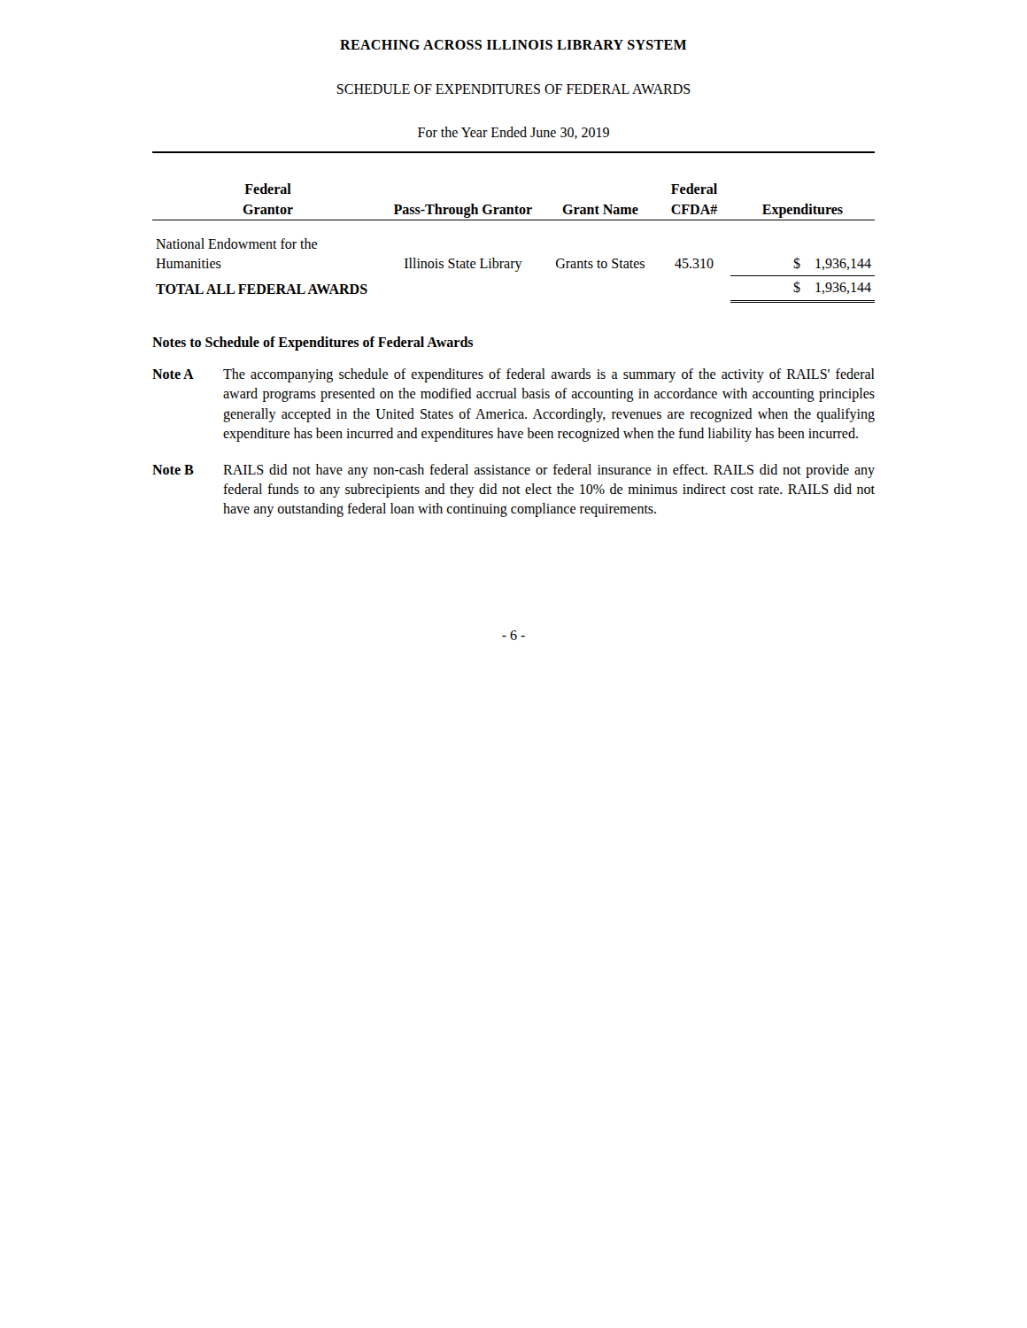REACHING ACROSS ILLINOIS LIBRARY SYSTEM
SCHEDULE OF EXPENDITURES OF FEDERAL AWARDS
For the Year Ended June 30, 2019
| Federal | | | Federal | |
| --- | --- | --- | --- | --- |
| Grantor | Pass-Through Grantor | Grant Name | CFDA# | Expenditures |
| National Endowment for the Humanities | Illinois State Library | Grants to States | 45.310 | $ 1,936,144 |
| TOTAL ALL FEDERAL AWARDS | $ 1,936,144 |
Notes to Schedule of Expenditures of Federal Awards
Note A
The accompanying schedule of expenditures of federal awards is a summary of the activity of RAILS' federal award programs presented on the modified accrual basis of accounting in accordance with accounting principles generally accepted in the United States of America. Accordingly, revenues are recognized when the qualifying expenditure has been incurred and expenditures have been recognized when the fund liability has been incurred.
Note B
RAILS did not have any non-cash federal assistance or federal insurance in effect. RAILS did not provide any federal funds to any subrecipients and they did not elect the 10% de minimus indirect cost rate. RAILS did not have any outstanding federal loan with continuing compliance requirements.
- 6 -